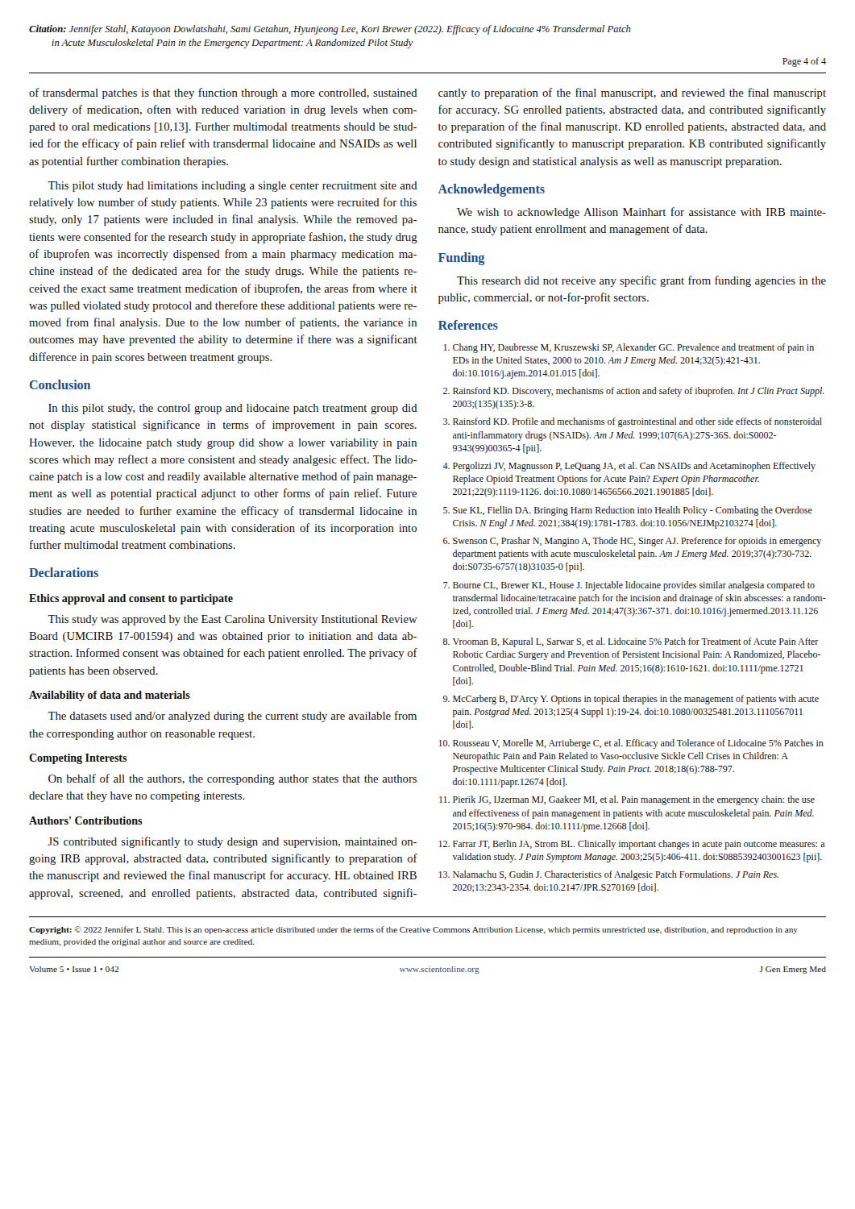Citation: Jennifer Stahl, Katayoon Dowlatshahi, Sami Getahun, Hyunjeong Lee, Kori Brewer (2022). Efficacy of Lidocaine 4% Transdermal Patch in Acute Musculoskeletal Pain in the Emergency Department: A Randomized Pilot Study
Page 4 of 4
of transdermal patches is that they function through a more controlled, sustained delivery of medication, often with reduced variation in drug levels when compared to oral medications [10,13]. Further multimodal treatments should be studied for the efficacy of pain relief with transdermal lidocaine and NSAIDs as well as potential further combination therapies.
This pilot study had limitations including a single center recruitment site and relatively low number of study patients. While 23 patients were recruited for this study, only 17 patients were included in final analysis. While the removed patients were consented for the research study in appropriate fashion, the study drug of ibuprofen was incorrectly dispensed from a main pharmacy medication machine instead of the dedicated area for the study drugs. While the patients received the exact same treatment medication of ibuprofen, the areas from where it was pulled violated study protocol and therefore these additional patients were removed from final analysis. Due to the low number of patients, the variance in outcomes may have prevented the ability to determine if there was a significant difference in pain scores between treatment groups.
Conclusion
In this pilot study, the control group and lidocaine patch treatment group did not display statistical significance in terms of improvement in pain scores. However, the lidocaine patch study group did show a lower variability in pain scores which may reflect a more consistent and steady analgesic effect. The lidocaine patch is a low cost and readily available alternative method of pain management as well as potential practical adjunct to other forms of pain relief. Future studies are needed to further examine the efficacy of transdermal lidocaine in treating acute musculoskeletal pain with consideration of its incorporation into further multimodal treatment combinations.
Declarations
Ethics approval and consent to participate
This study was approved by the East Carolina University Institutional Review Board (UMCIRB 17-001594) and was obtained prior to initiation and data abstraction. Informed consent was obtained for each patient enrolled. The privacy of patients has been observed.
Availability of data and materials
The datasets used and/or analyzed during the current study are available from the corresponding author on reasonable request.
Competing Interests
On behalf of all the authors, the corresponding author states that the authors declare that they have no competing interests.
Authors' Contributions
JS contributed significantly to study design and supervision, maintained ongoing IRB approval, abstracted data, contributed significantly to preparation of the manuscript and reviewed the final manuscript for accuracy. HL obtained IRB approval, screened, and enrolled patients, abstracted data, contributed significantly to preparation of the final manuscript, and reviewed the final manuscript for accuracy. SG enrolled patients, abstracted data, and contributed significantly to preparation of the final manuscript. KD enrolled patients, abstracted data, and contributed significantly to manuscript preparation. KB contributed significantly to study design and statistical analysis as well as manuscript preparation.
Acknowledgements
We wish to acknowledge Allison Mainhart for assistance with IRB maintenance, study patient enrollment and management of data.
Funding
This research did not receive any specific grant from funding agencies in the public, commercial, or not-for-profit sectors.
References
Chang HY, Daubresse M, Kruszewski SP, Alexander GC. Prevalence and treatment of pain in EDs in the United States, 2000 to 2010. Am J Emerg Med. 2014;32(5):421-431. doi:10.1016/j.ajem.2014.01.015 [doi].
Rainsford KD. Discovery, mechanisms of action and safety of ibuprofen. Int J Clin Pract Suppl. 2003;(135)(135):3-8.
Rainsford KD. Profile and mechanisms of gastrointestinal and other side effects of nonsteroidal anti-inflammatory drugs (NSAIDs). Am J Med. 1999;107(6A):27S-36S. doi:S0002-9343(99)00365-4 [pii].
Pergolizzi JV, Magnusson P, LeQuang JA, et al. Can NSAIDs and Acetaminophen Effectively Replace Opioid Treatment Options for Acute Pain? Expert Opin Pharmacother. 2021;22(9):1119-1126. doi:10.1080/14656566.2021.1901885 [doi].
Sue KL, Fiellin DA. Bringing Harm Reduction into Health Policy - Combating the Overdose Crisis. N Engl J Med. 2021;384(19):1781-1783. doi:10.1056/NEJMp2103274 [doi].
Swenson C, Prashar N, Mangino A, Thode HC, Singer AJ. Preference for opioids in emergency department patients with acute musculoskeletal pain. Am J Emerg Med. 2019;37(4):730-732. doi:S0735-6757(18)31035-0 [pii].
Bourne CL, Brewer KL, House J. Injectable lidocaine provides similar analgesia compared to transdermal lidocaine/tetracaine patch for the incision and drainage of skin abscesses: a randomized, controlled trial. J Emerg Med. 2014;47(3):367-371. doi:10.1016/j.jemermed.2013.11.126 [doi].
Vrooman B, Kapural L, Sarwar S, et al. Lidocaine 5% Patch for Treatment of Acute Pain After Robotic Cardiac Surgery and Prevention of Persistent Incisional Pain: A Randomized, Placebo-Controlled, Double-Blind Trial. Pain Med. 2015;16(8):1610-1621. doi:10.1111/pme.12721 [doi].
McCarberg B, D'Arcy Y. Options in topical therapies in the management of patients with acute pain. Postgrad Med. 2013;125(4 Suppl 1):19-24. doi:10.1080/00325481.2013.1110567011 [doi].
Rousseau V, Morelle M, Arriuberge C, et al. Efficacy and Tolerance of Lidocaine 5% Patches in Neuropathic Pain and Pain Related to Vaso-occlusive Sickle Cell Crises in Children: A Prospective Multicenter Clinical Study. Pain Pract. 2018;18(6):788-797. doi:10.1111/papr.12674 [doi].
Pierik JG, IJzerman MJ, Gaakeer MI, et al. Pain management in the emergency chain: the use and effectiveness of pain management in patients with acute musculoskeletal pain. Pain Med. 2015;16(5):970-984. doi:10.1111/pme.12668 [doi].
Farrar JT, Berlin JA, Strom BL. Clinically important changes in acute pain outcome measures: a validation study. J Pain Symptom Manage. 2003;25(5):406-411. doi:S0885392403001623 [pii].
Nalamachu S, Gudin J. Characteristics of Analgesic Patch Formulations. J Pain Res. 2020;13:2343-2354. doi:10.2147/JPR.S270169 [doi].
Copyright: © 2022 Jennifer L Stahl. This is an open-access article distributed under the terms of the Creative Commons Attribution License, which permits unrestricted use, distribution, and reproduction in any medium, provided the original author and source are credited.
Volume 5 • Issue 1 • 042
www.scientonline.org
J Gen Emerg Med